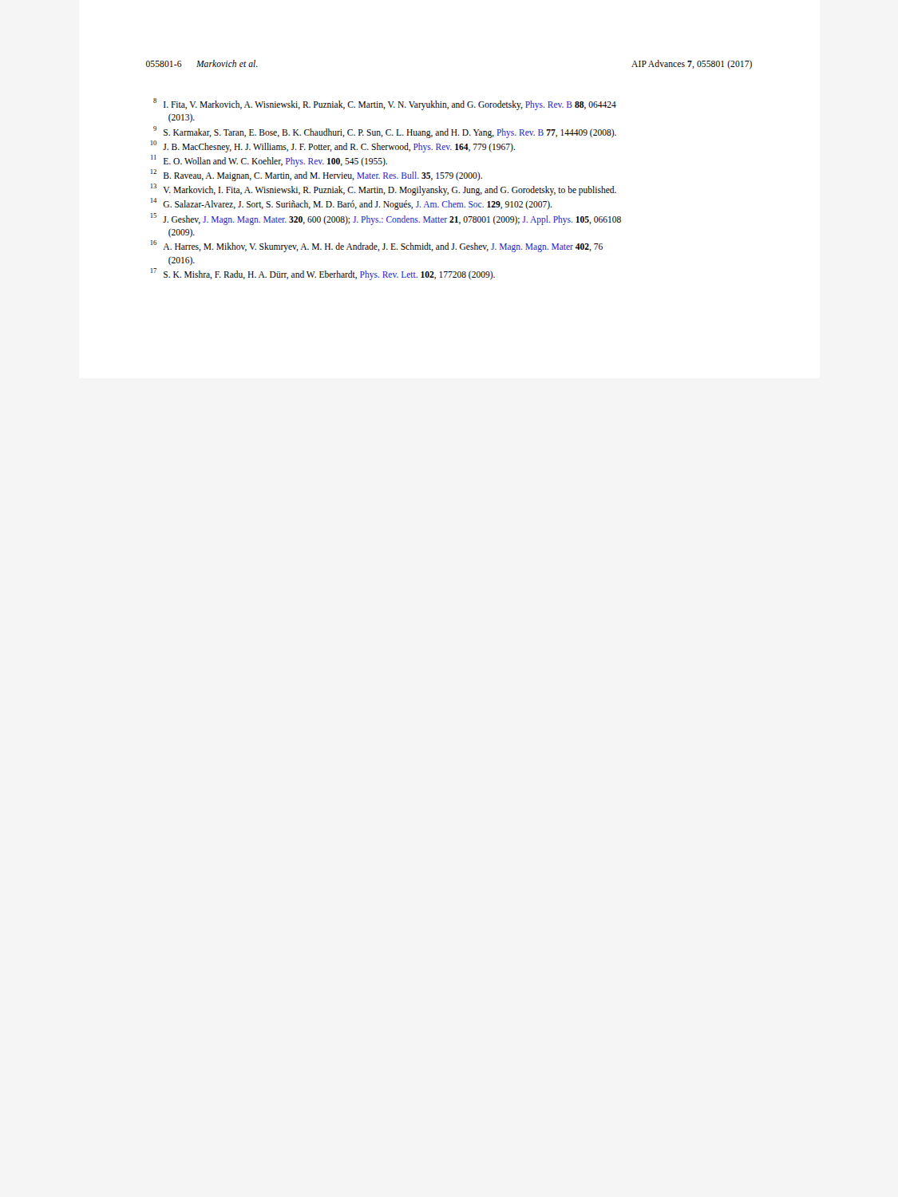055801-6Markovich et al.
AIP Advances 7, 055801 (2017)
8 I. Fita, V. Markovich, A. Wisniewski, R. Puzniak, C. Martin, V. N. Varyukhin, and G. Gorodetsky, Phys. Rev. B 88, 064424 (2013).
9 S. Karmakar, S. Taran, E. Bose, B. K. Chaudhuri, C. P. Sun, C. L. Huang, and H. D. Yang, Phys. Rev. B 77, 144409 (2008).
10 J. B. MacChesney, H. J. Williams, J. F. Potter, and R. C. Sherwood, Phys. Rev. 164, 779 (1967).
11 E. O. Wollan and W. C. Koehler, Phys. Rev. 100, 545 (1955).
12 B. Raveau, A. Maignan, C. Martin, and M. Hervieu, Mater. Res. Bull. 35, 1579 (2000).
13 V. Markovich, I. Fita, A. Wisniewski, R. Puzniak, C. Martin, D. Mogilyansky, G. Jung, and G. Gorodetsky, to be published.
14 G. Salazar-Alvarez, J. Sort, S. Suriñach, M. D. Baró, and J. Nogués, J. Am. Chem. Soc. 129, 9102 (2007).
15 J. Geshev, J. Magn. Magn. Mater. 320, 600 (2008); J. Phys.: Condens. Matter 21, 078001 (2009); J. Appl. Phys. 105, 066108 (2009).
16 A. Harres, M. Mikhov, V. Skumryev, A. M. H. de Andrade, J. E. Schmidt, and J. Geshev, J. Magn. Magn. Mater 402, 76 (2016).
17 S. K. Mishra, F. Radu, H. A. Dürr, and W. Eberhardt, Phys. Rev. Lett. 102, 177208 (2009).